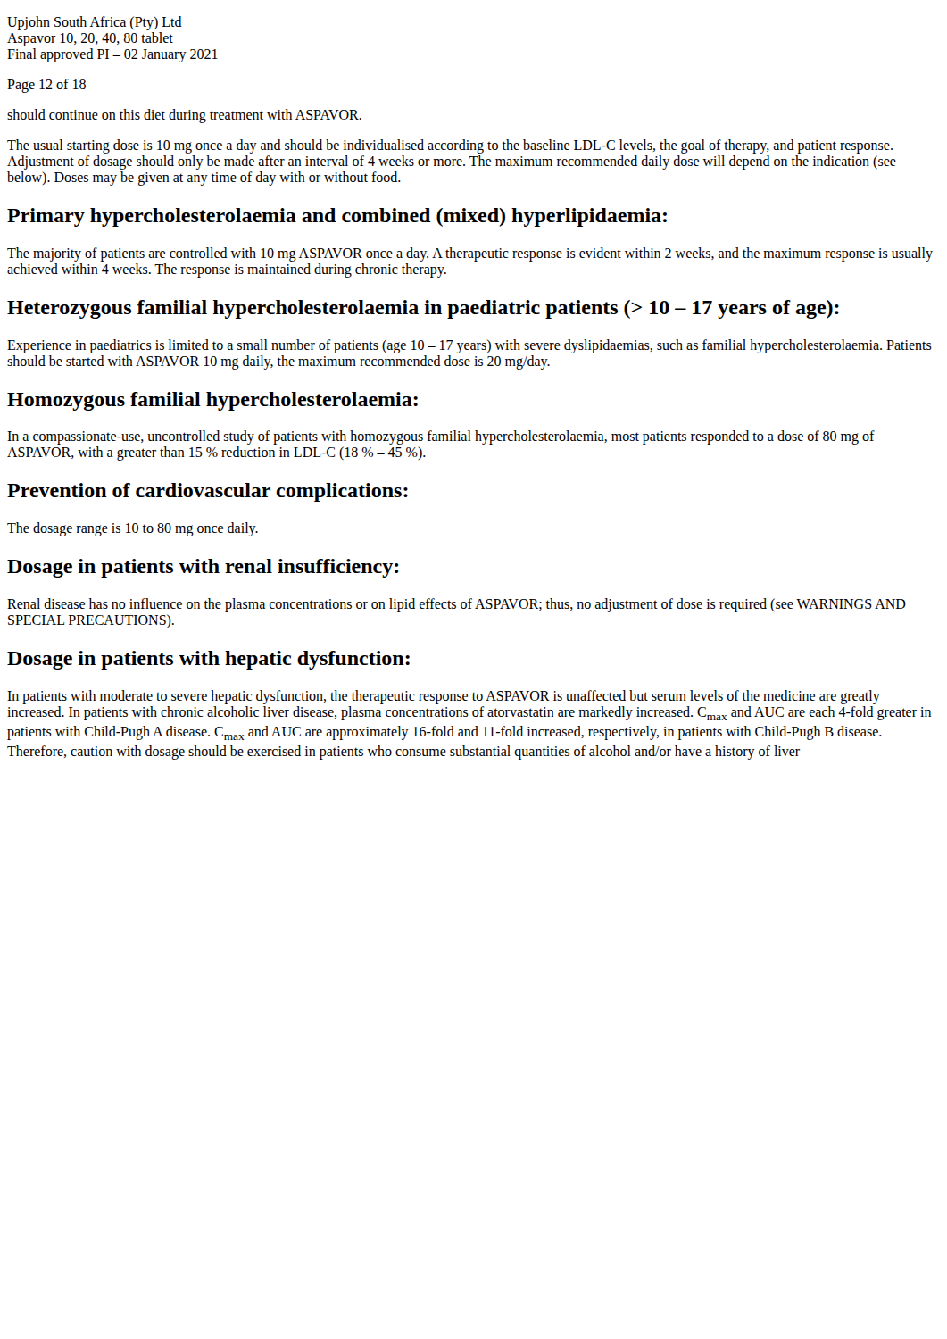Upjohn South Africa (Pty) Ltd
Aspavor 10, 20, 40, 80 tablet
Final approved PI – 02 January 2021
Page 12 of 18
should continue on this diet during treatment with ASPAVOR.
The usual starting dose is 10 mg once a day and should be individualised according to the baseline LDL-C levels, the goal of therapy, and patient response. Adjustment of dosage should only be made after an interval of 4 weeks or more. The maximum recommended daily dose will depend on the indication (see below). Doses may be given at any time of day with or without food.
Primary hypercholesterolaemia and combined (mixed) hyperlipidaemia:
The majority of patients are controlled with 10 mg ASPAVOR once a day. A therapeutic response is evident within 2 weeks, and the maximum response is usually achieved within 4 weeks. The response is maintained during chronic therapy.
Heterozygous familial hypercholesterolaemia in paediatric patients (> 10 – 17 years of age):
Experience in paediatrics is limited to a small number of patients (age 10 – 17 years) with severe dyslipidaemias, such as familial hypercholesterolaemia. Patients should be started with ASPAVOR 10 mg daily, the maximum recommended dose is 20 mg/day.
Homozygous familial hypercholesterolaemia:
In a compassionate-use, uncontrolled study of patients with homozygous familial hypercholesterolaemia, most patients responded to a dose of 80 mg of ASPAVOR, with a greater than 15 % reduction in LDL-C (18 % – 45 %).
Prevention of cardiovascular complications:
The dosage range is 10 to 80 mg once daily.
Dosage in patients with renal insufficiency:
Renal disease has no influence on the plasma concentrations or on lipid effects of ASPAVOR; thus, no adjustment of dose is required (see WARNINGS AND SPECIAL PRECAUTIONS).
Dosage in patients with hepatic dysfunction:
In patients with moderate to severe hepatic dysfunction, the therapeutic response to ASPAVOR is unaffected but serum levels of the medicine are greatly increased. In patients with chronic alcoholic liver disease, plasma concentrations of atorvastatin are markedly increased. Cmax and AUC are each 4-fold greater in patients with Child-Pugh A disease. Cmax and AUC are approximately 16-fold and 11-fold increased, respectively, in patients with Child-Pugh B disease. Therefore, caution with dosage should be exercised in patients who consume substantial quantities of alcohol and/or have a history of liver